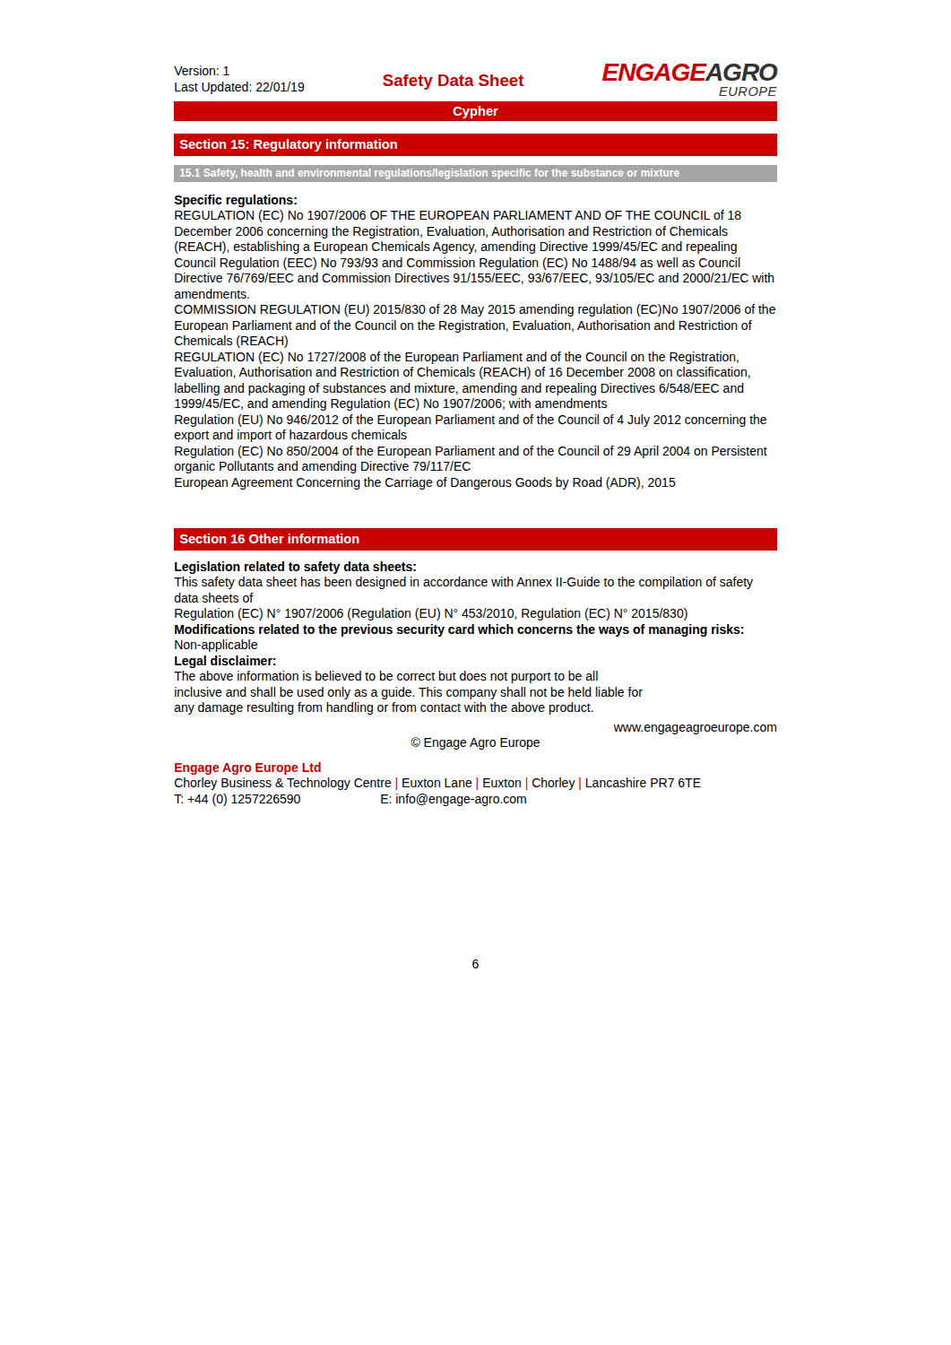Version: 1
Last Updated: 22/01/19
Safety Data Sheet
ENGAGE AGRO
EUROPE
Cypher
Section 15: Regulatory information
15.1 Safety, health and environmental regulations/legislation specific for the substance or mixture
Specific regulations:
REGULATION (EC) No 1907/2006 OF THE EUROPEAN PARLIAMENT AND OF THE COUNCIL of 18 December 2006 concerning the Registration, Evaluation, Authorisation and Restriction of Chemicals (REACH), establishing a European Chemicals Agency, amending Directive 1999/45/EC and repealing Council Regulation (EEC) No 793/93 and Commission Regulation (EC) No 1488/94 as well as Council Directive 76/769/EEC and Commission Directives 91/155/EEC, 93/67/EEC, 93/105/EC and 2000/21/EC with amendments.
COMMISSION REGULATION (EU) 2015/830 of 28 May 2015 amending regulation (EC)No 1907/2006 of the European Parliament and of the Council on the Registration, Evaluation, Authorisation and Restriction of Chemicals (REACH)
REGULATION (EC) No 1727/2008 of the European Parliament and of the Council on the Registration, Evaluation, Authorisation and Restriction of Chemicals (REACH) of 16 December 2008 on classification, labelling and packaging of substances and mixture, amending and repealing Directives 6/548/EEC and 1999/45/EC, and amending Regulation (EC) No 1907/2006; with amendments
Regulation (EU) No 946/2012 of the European Parliament and of the Council of 4 July 2012 concerning the export and import of hazardous chemicals
Regulation (EC) No 850/2004 of the European Parliament and of the Council of 29 April 2004 on Persistent organic Pollutants and amending Directive 79/117/EC
European Agreement Concerning the Carriage of Dangerous Goods by Road (ADR), 2015
Section 16 Other information
Legislation related to safety data sheets:
This safety data sheet has been designed in accordance with Annex II-Guide to the compilation of safety data sheets of
Regulation (EC) N° 1907/2006 (Regulation (EU) N° 453/2010, Regulation (EC) N° 2015/830)
Modifications related to the previous security card which concerns the ways of managing risks:
Non-applicable
Legal disclaimer:
The above information is believed to be correct but does not purport to be all
inclusive and shall be used only as a guide. This company shall not be held liable for
any damage resulting from handling or from contact with the above product.
www.engageagroeurope.com
© Engage Agro Europe
Engage Agro Europe Ltd
Chorley Business & Technology Centre | Euxton Lane | Euxton | Chorley | Lancashire PR7 6TE
T: +44 (0) 1257226590 E: info@engage-agro.com
6